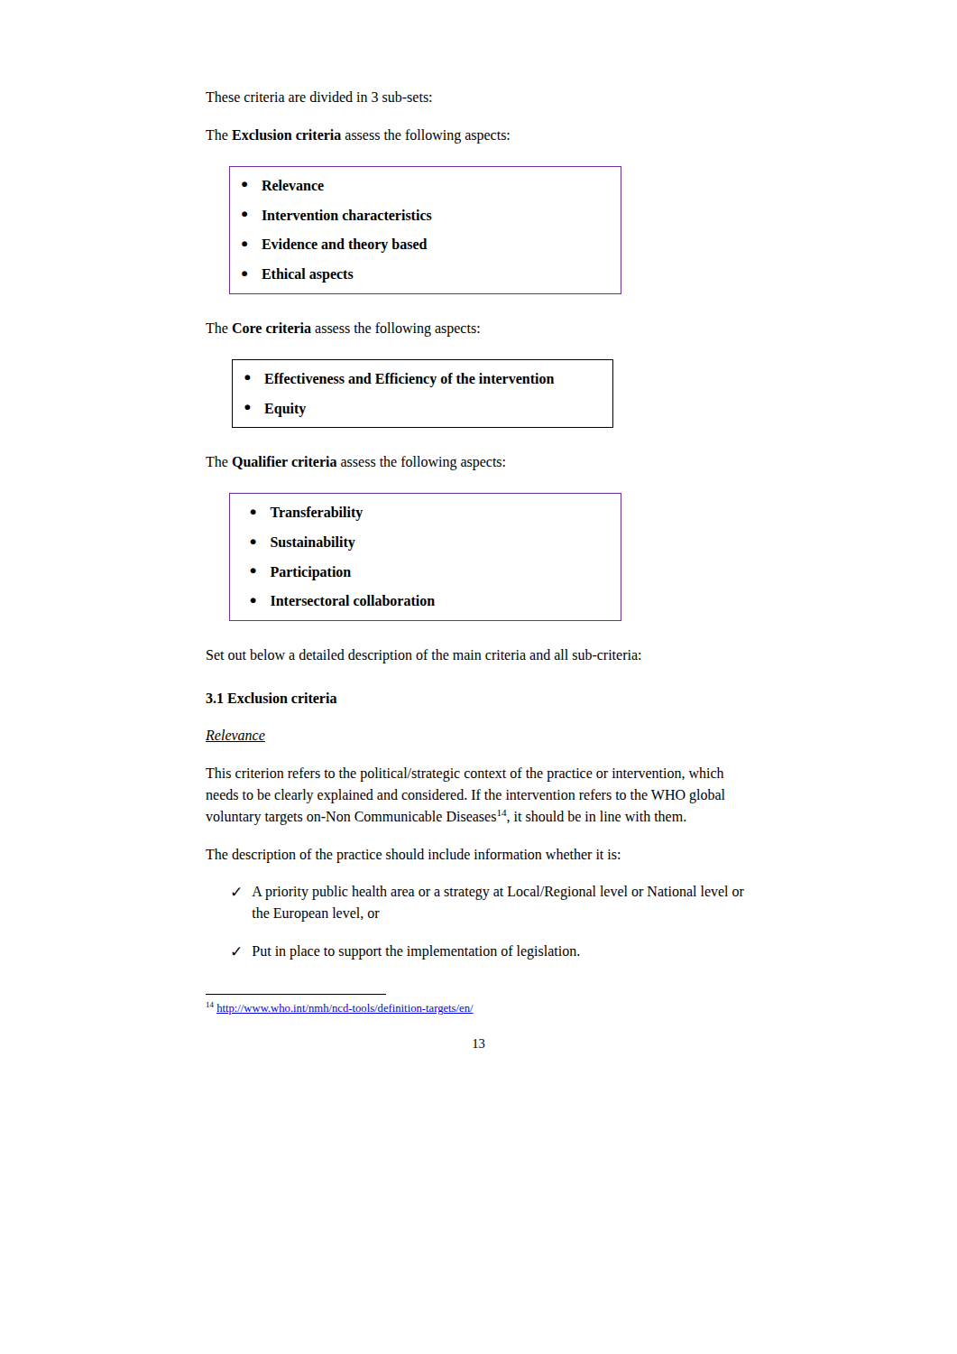These criteria are divided in 3 sub-sets:
The Exclusion criteria assess the following aspects:
Relevance
Intervention characteristics
Evidence and theory based
Ethical aspects
The Core criteria assess the following aspects:
Effectiveness and Efficiency of the intervention
Equity
The Qualifier criteria assess the following aspects:
Transferability
Sustainability
Participation
Intersectoral collaboration
Set out below a detailed description of the main criteria and all sub-criteria:
3.1 Exclusion criteria
Relevance
This criterion refers to the political/strategic context of the practice or intervention, which needs to be clearly explained and considered. If the intervention refers to the WHO global voluntary targets on-Non Communicable Diseases14, it should be in line with them.
The description of the practice should include information whether it is:
A priority public health area or a strategy at Local/Regional level or National level or the European level, or
Put in place to support the implementation of legislation.
14 http://www.who.int/nmh/ncd-tools/definition-targets/en/
13